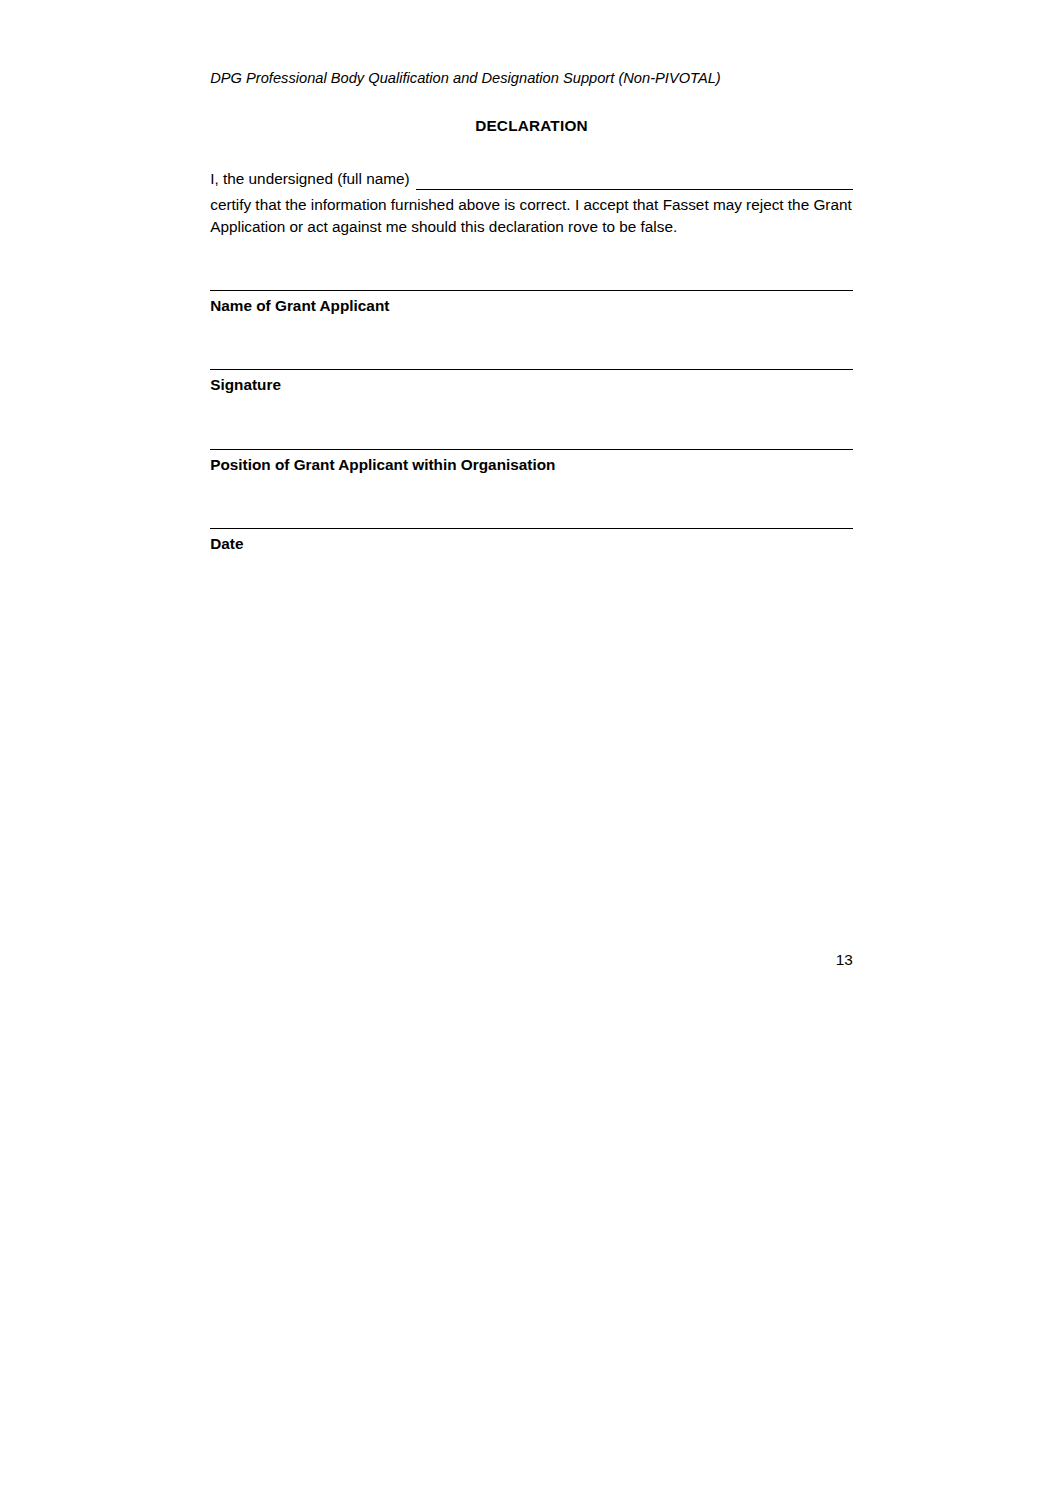DPG Professional Body Qualification and Designation Support (Non-PIVOTAL)
DECLARATION
I, the undersigned (full name)
certify that the information furnished above is correct. I accept that Fasset may reject the Grant Application or act against me should this declaration rove to be false.
Name of Grant Applicant
Signature
Position of Grant Applicant within Organisation
Date
13